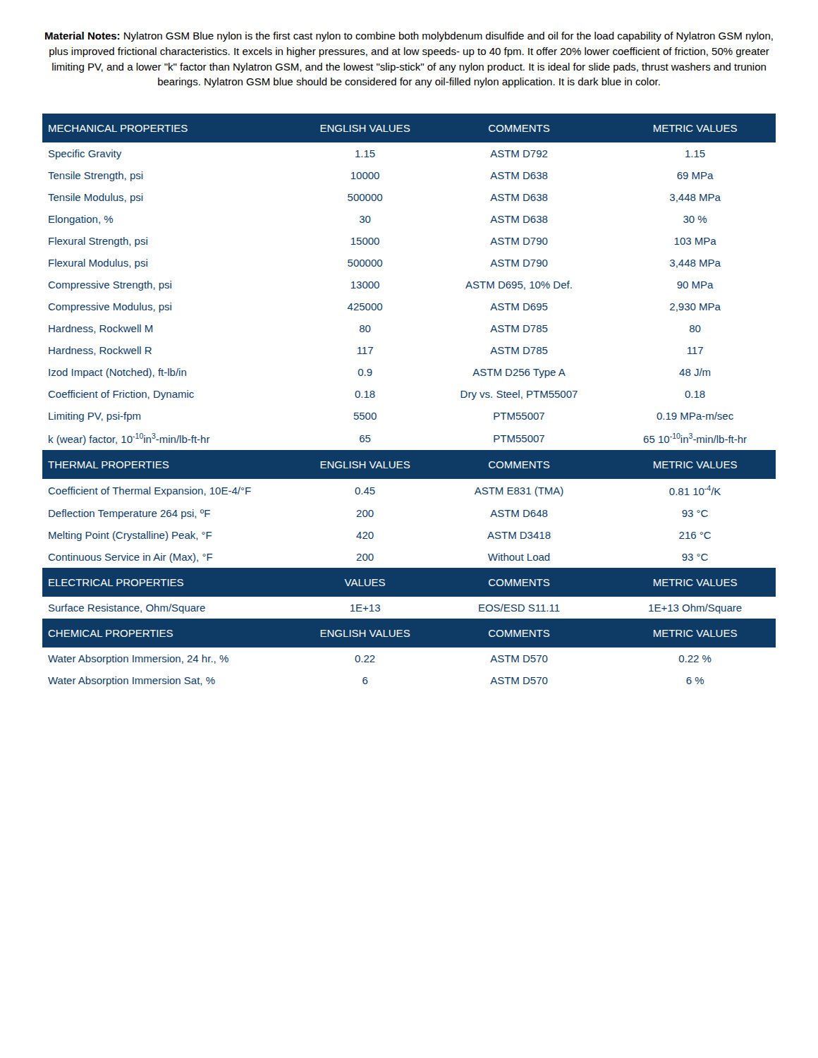Material Notes: Nylatron GSM Blue nylon is the first cast nylon to combine both molybdenum disulfide and oil for the load capability of Nylatron GSM nylon, plus improved frictional characteristics. It excels in higher pressures, and at low speeds- up to 40 fpm. It offer 20% lower coefficient of friction, 50% greater limiting PV, and a lower "k" factor than Nylatron GSM, and the lowest "slip-stick" of any nylon product. It is ideal for slide pads, thrust washers and trunion bearings. Nylatron GSM blue should be considered for any oil-filled nylon application. It is dark blue in color.
| MECHANICAL PROPERTIES | ENGLISH VALUES | COMMENTS | METRIC VALUES |
| --- | --- | --- | --- |
| Specific Gravity | 1.15 | ASTM D792 | 1.15 |
| Tensile Strength, psi | 10000 | ASTM D638 | 69 MPa |
| Tensile Modulus, psi | 500000 | ASTM D638 | 3,448 MPa |
| Elongation, % | 30 | ASTM D638 | 30 % |
| Flexural Strength, psi | 15000 | ASTM D790 | 103 MPa |
| Flexural Modulus, psi | 500000 | ASTM D790 | 3,448 MPa |
| Compressive Strength, psi | 13000 | ASTM D695, 10% Def. | 90 MPa |
| Compressive Modulus, psi | 425000 | ASTM D695 | 2,930 MPa |
| Hardness, Rockwell M | 80 | ASTM D785 | 80 |
| Hardness, Rockwell R | 117 | ASTM D785 | 117 |
| Izod Impact (Notched), ft-lb/in | 0.9 | ASTM D256 Type A | 48 J/m |
| Coefficient of Friction, Dynamic | 0.18 | Dry vs. Steel, PTM55007 | 0.18 |
| Limiting PV, psi-fpm | 5500 | PTM55007 | 0.19 MPa-m/sec |
| k (wear) factor, 10 -10 in 3 -min/lb-ft-hr | 65 | PTM55007 | 65 10 -10 in 3 -min/lb-ft-hr |
| THERMAL PROPERTIES | ENGLISH VALUES | COMMENTS | METRIC VALUES |
| Coefficient of Thermal Expansion, 10E-4/°F | 0.45 | ASTM E831 (TMA) | 0.81 10 -4 /K |
| Deflection Temperature 264 psi, ºF | 200 | ASTM D648 | 93 °C |
| Melting Point (Crystalline) Peak, °F | 420 | ASTM D3418 | 216 °C |
| Continuous Service in Air (Max), °F | 200 | Without Load | 93 °C |
| ELECTRICAL PROPERTIES | VALUES | COMMENTS | METRIC VALUES |
| Surface Resistance, Ohm/Square | 1E+13 | EOS/ESD S11.11 | 1E+13 Ohm/Square |
| CHEMICAL PROPERTIES | ENGLISH VALUES | COMMENTS | METRIC VALUES |
| Water Absorption Immersion, 24 hr., % | 0.22 | ASTM D570 | 0.22 % |
| Water Absorption Immersion Sat, % | 6 | ASTM D570 | 6 % |